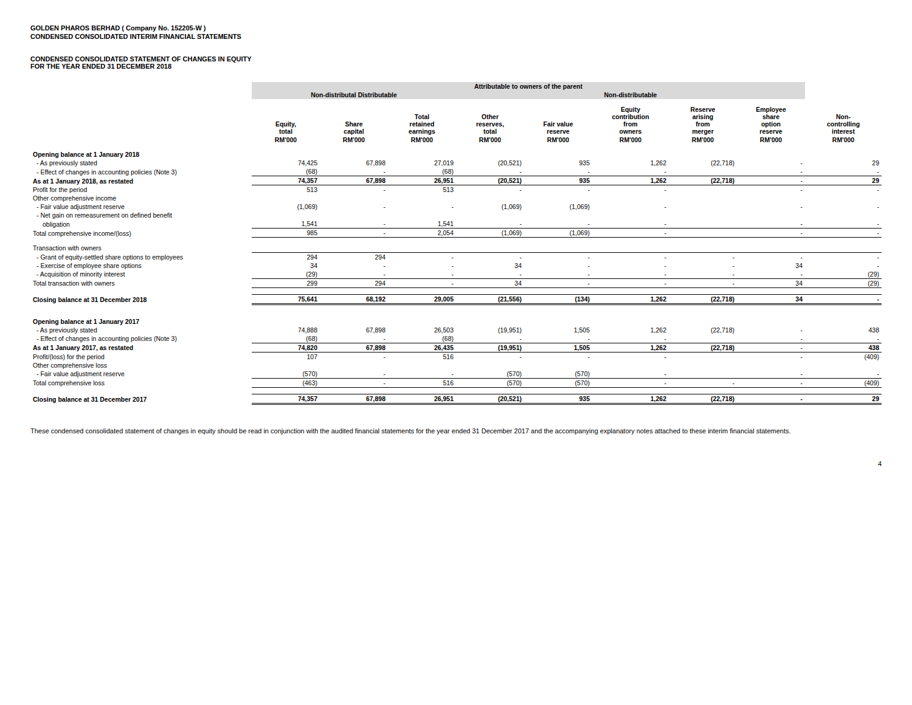GOLDEN PHAROS BERHAD ( Company No. 152205-W )
CONDENSED CONSOLIDATED INTERIM FINANCIAL STATEMENTS
CONDENSED CONSOLIDATED STATEMENT OF CHANGES IN EQUITY
FOR THE YEAR ENDED 31 DECEMBER 2018
| | Attributable to owners of the parent | |
| | Non-distributal Distributable | Non-distributable | |
| | Equity, total | Share capital | Total retained earnings | Other reserves, total | Fair value reserve | Equity contribution from owners | Reserve arising from merger | Employee share option reserve | Non- controlling interest |
| | RM'000 | RM'000 | RM'000 | RM'000 | RM'000 | RM'000 | RM'000 | RM'000 | RM'000 |
| Opening balance at 1 January 2018 | |
| - As previously stated | 74,425 | 67,898 | 27,019 | (20,521) | 935 | 1,262 | (22,718) | - | 29 |
| - Effect of changes in accounting policies (Note 3) | (68) | - | (68) | - | - | - | | - | - |
| As at 1 January 2018, as restated | 74,357 | 67,898 | 26,951 | (20,521) | 935 | 1,262 | (22,718) | - | 29 |
| Profit for the period | 513 | - | 513 | - | - | - | | - | - |
| Other comprehensive income | |
| - Fair value adjustment reserve | (1,069) | - | - | (1,069) | (1,069) | - | | - | - |
| - Net gain on remeasurement on defined benefit | |
| obligation | 1,541 | - | 1,541 | - | - | - | | - | - |
| Total comprehensive income/(loss) | 985 | - | 2,054 | (1,069) | (1,069) | - | | - | - |
| Transaction with owners | |
| - Grant of equity-settled share options to employees | 294 | 294 | - | - | - | - | - | - | - |
| - Exercise of employee share options | 34 | - | - | 34 | - | - | - | 34 | - |
| - Acquisition of minority interest | (29) | - | - | - | - | - | - | - | (29) |
| Total transaction with owners | 299 | 294 | - | 34 | - | - | - | 34 | (29) |
| Closing balance at 31 December 2018 | 75,641 | 68,192 | 29,005 | (21,556) | (134) | 1,262 | (22,718) | 34 | - |
| Opening balance at 1 January 2017 | |
| - As previously stated | 74,888 | 67,898 | 26,503 | (19,951) | 1,505 | 1,262 | (22,718) | - | 438 |
| - Effect of changes in accounting policies (Note 3) | (68) | - | (68) | - | - | - | | - | - |
| As at 1 January 2017, as restated | 74,820 | 67,898 | 26,435 | (19,951) | 1,505 | 1,262 | (22,718) | - | 438 |
| Profit/(loss) for the period | 107 | - | 516 | - | - | - | | - | (409) |
| Other comprehensive loss | |
| - Fair value adjustment reserve | (570) | - | - | (570) | (570) | - | | - | - |
| Total comprehensive loss | (463) | - | 516 | (570) | (570) | - | - | - | (409) |
| Closing balance at 31 December 2017 | 74,357 | 67,898 | 26,951 | (20,521) | 935 | 1,262 | (22,718) | - | 29 |
These condensed consolidated statement of changes in equity should be read in conjunction with the audited financial statements for the year ended 31 December 2017 and the accompanying explanatory notes attached to these interim financial statements.
4